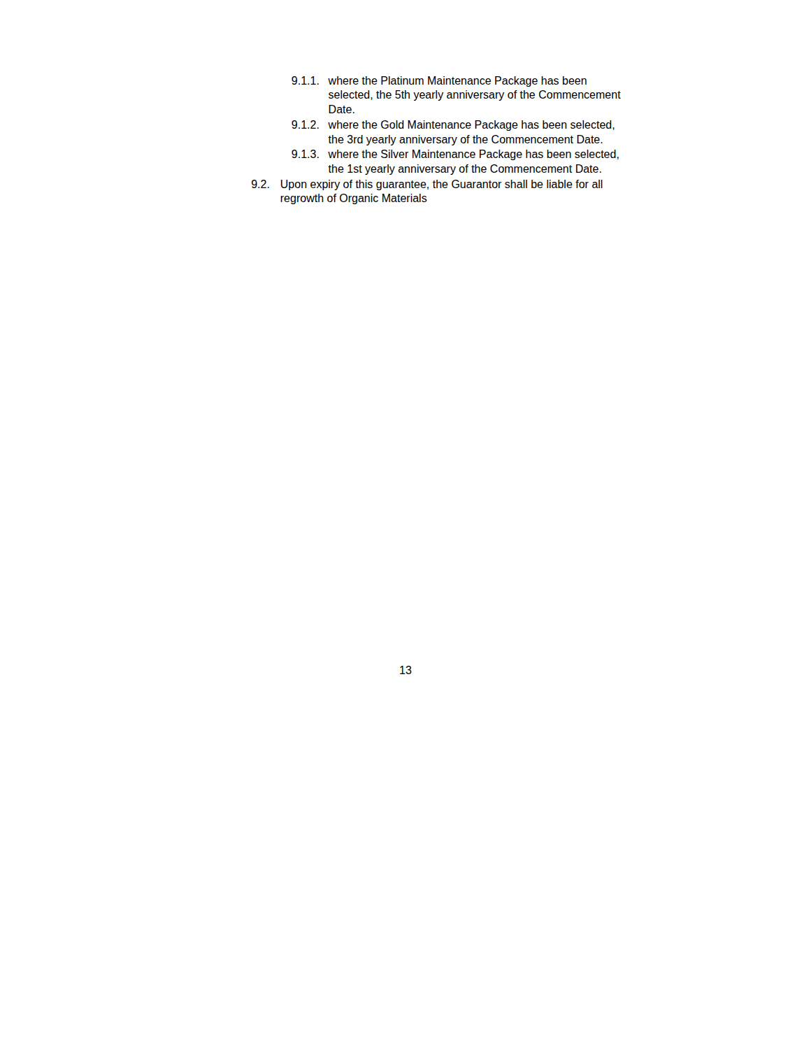9.1.1. where the Platinum Maintenance Package has been selected, the 5th yearly anniversary of the Commencement Date.
9.1.2. where the Gold Maintenance Package has been selected, the 3rd yearly anniversary of the Commencement Date.
9.1.3. where the Silver Maintenance Package has been selected, the 1st yearly anniversary of the Commencement Date.
9.2. Upon expiry of this guarantee, the Guarantor shall be liable for all regrowth of Organic Materials
13